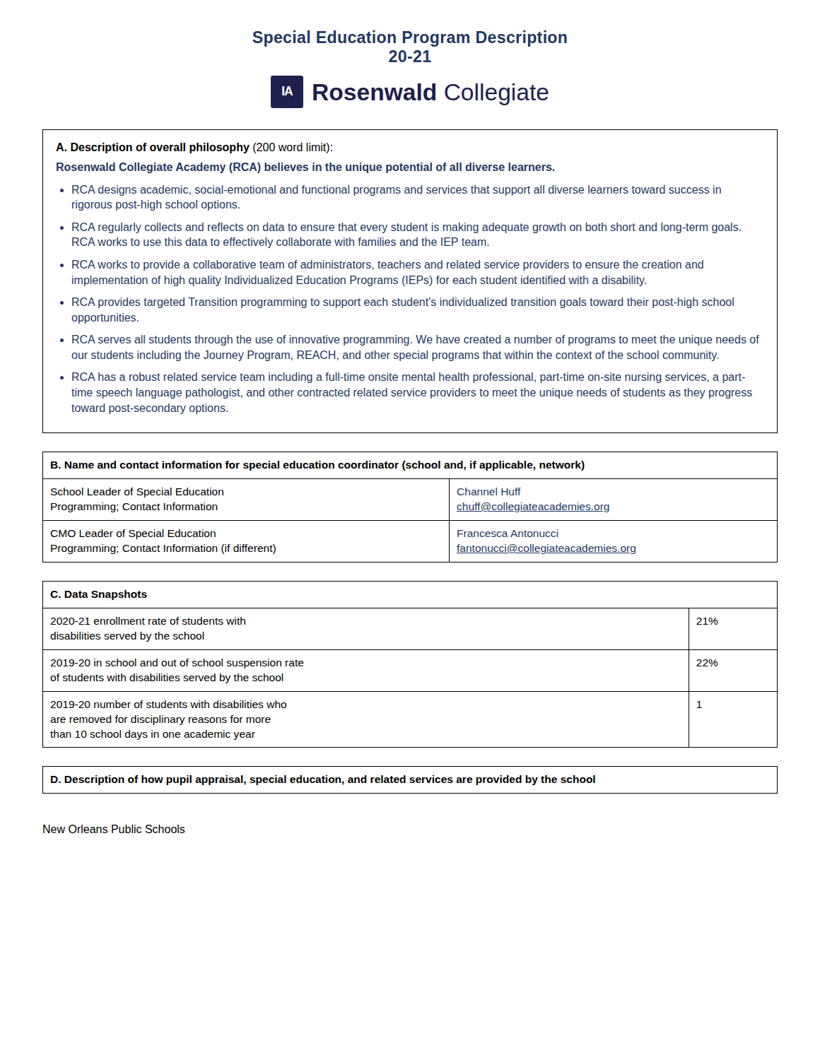Special Education Program Description
20-21
IA Rosenwald Collegiate
A. Description of overall philosophy (200 word limit):
Rosenwald Collegiate Academy (RCA) believes in the unique potential of all diverse learners.
RCA designs academic, social-emotional and functional programs and services that support all diverse learners toward success in rigorous post-high school options.
RCA regularly collects and reflects on data to ensure that every student is making adequate growth on both short and long-term goals. RCA works to use this data to effectively collaborate with families and the IEP team.
RCA works to provide a collaborative team of administrators, teachers and related service providers to ensure the creation and implementation of high quality Individualized Education Programs (IEPs) for each student identified with a disability.
RCA provides targeted Transition programming to support each student's individualized transition goals toward their post-high school opportunities.
RCA serves all students through the use of innovative programming. We have created a number of programs to meet the unique needs of our students including the Journey Program, REACH, and other special programs that within the context of the school community.
RCA has a robust related service team including a full-time onsite mental health professional, part-time on-site nursing services, a part-time speech language pathologist, and other contracted related service providers to meet the unique needs of students as they progress toward post-secondary options.
| B. Name and contact information for special education coordinator (school and, if applicable, network) |
| School Leader of Special Education Programming; Contact Information | Channel Huff chuff@collegiateacademies.org |
| CMO Leader of Special Education Programming; Contact Information (if different) | Francesca Antonucci fantonucci@collegiateacademies.org |
| C. Data Snapshots |
| 2020-21 enrollment rate of students with disabilities served by the school | 21% |
| 2019-20 in school and out of school suspension rate of students with disabilities served by the school | 22% |
| 2019-20 number of students with disabilities who are removed for disciplinary reasons for more than 10 school days in one academic year | 1 |
| D. Description of how pupil appraisal, special education, and related services are provided by the school |
New Orleans Public Schools